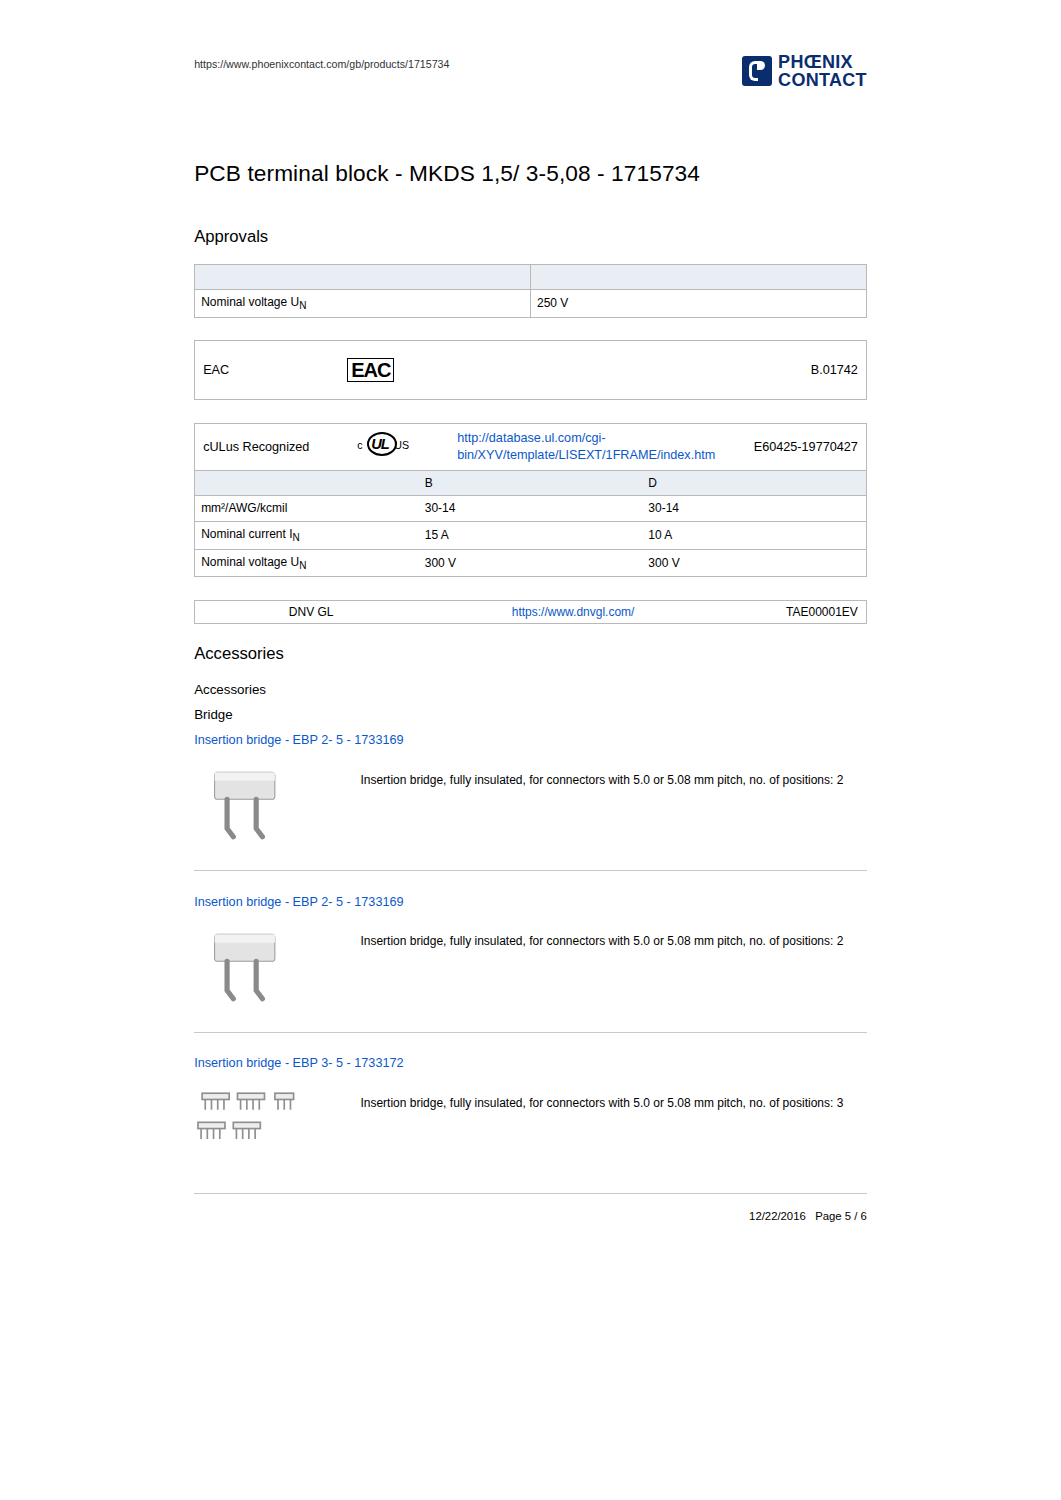https://www.phoenixcontact.com/gb/products/1715734
PHŒNIX
CONTACT
PCB terminal block - MKDS 1,5/ 3-5,08 - 1715734
Approvals
| Nominal voltage U N | 250 V |
EAC
EAC
B.01742
cULus Recognized
c UL US
http://database.ul.com/cgi-bin/XYV/template/LISEXT/1FRAME/index.htm
E60425-19770427
| | B | D |
| mm²/AWG/kcmil | 30-14 | 30-14 |
| Nominal current I N | 15 A | 10 A |
| Nominal voltage U N | 300 V | 300 V |
DNV GL
https://www.dnvgl.com/
TAE00001EV
Accessories
Accessories
Bridge
Insertion bridge - EBP 2- 5 - 1733169
Insertion bridge, fully insulated, for connectors with 5.0 or 5.08 mm pitch, no. of positions: 2
Insertion bridge - EBP 2- 5 - 1733169
Insertion bridge, fully insulated, for connectors with 5.0 or 5.08 mm pitch, no. of positions: 2
Insertion bridge - EBP 3- 5 - 1733172
Insertion bridge, fully insulated, for connectors with 5.0 or 5.08 mm pitch, no. of positions: 3
12/22/2016 Page 5 / 6